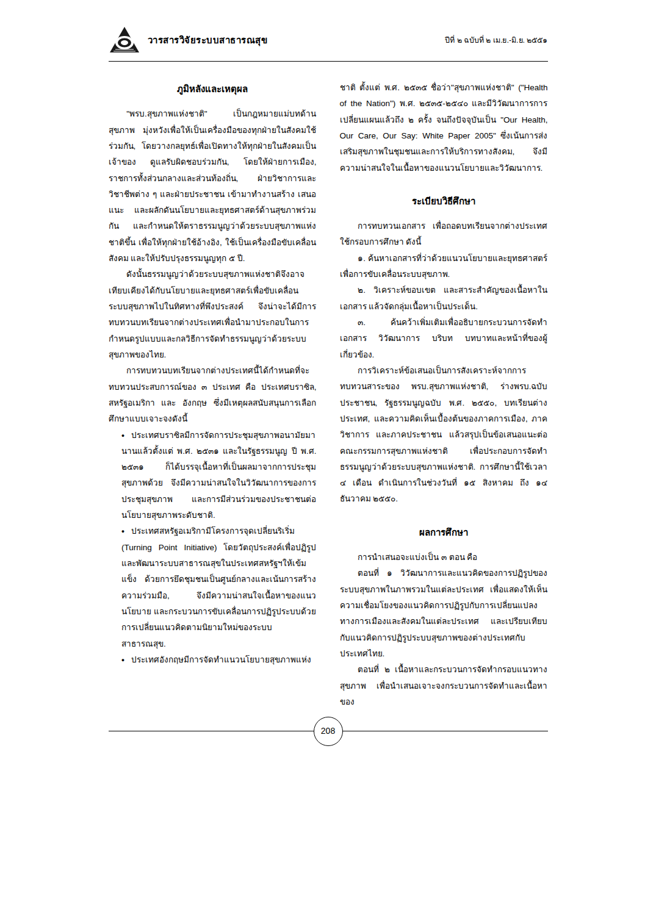วารสารวิจัยระบบสาธารณสุข
ปีที่ ๒ ฉบับที่ ๒ เม.ย.-มิ.ย. ๒๕๕๑
ภูมิหลังและเหตุผล
"พรบ.สุขภาพแห่งชาติ" เป็นกฎหมายแม่บทด้านสุขภาพ มุ่งหวังเพื่อให้เป็นเครื่องมือของทุกฝ่ายในสังคมใช้ร่วมกัน, โดยวางกลยุทธ์เพื่อเปิดทางให้ทุกฝ่ายในสังคมเป็นเจ้าของ ดูแลรับผิดชอบร่วมกัน, โดยให้ฝ่ายการเมือง, ราชการทั้งส่วนกลางและส่วนท้องถิ่น, ฝ่ายวิชาการและวิชาชีพต่าง ๆ และฝ่ายประชาชน เข้ามาทำงานสร้าง เสนอแนะ และผลักดันนโยบายและยุทธศาสตร์ด้านสุขภาพร่วมกัน และกำหนดให้ตราธรรมนูญว่าด้วยระบบสุขภาพแห่งชาติขึ้น เพื่อให้ทุกฝ่ายใช้อ้างอิง, ใช้เป็นเครื่องมือขับเคลื่อนสังคม และให้ปรับปรุงธรรมนูญทุก ๕ ปี.
ดังนั้นธรรมนูญว่าด้วยระบบสุขภาพแห่งชาติจึงอาจเทียบเคียงได้กับนโยบายและยุทธศาสตร์เพื่อขับเคลื่อนระบบสุขภาพไปในทิศทางที่พึงประสงค์ จึงน่าจะได้มีการทบทวนบทเรียนจากต่างประเทศเพื่อนำมาประกอบในการกำหนดรูปแบบและกลวิธีการจัดทำธรรมนูญว่าด้วยระบบสุขภาพของไทย.
การทบทวนบทเรียนจากต่างประเทศนี้ได้กำหนดที่จะทบทวนประสบการณ์ของ ๓ ประเทศ คือ ประเทศบราซิล, สหรัฐอเมริกา และ อังกฤษ ซึ่งมีเหตุผลสนับสนุนการเลือกศึกษาแบบเจาะจงดังนี้
ประเทศบราซิลมีการจัดการประชุมสุขภาพอนามัยมานานแล้วตั้งแต่ พ.ศ. ๒๕๓๑ และในรัฐธรรมนูญ ปี พ.ศ. ๒๕๓๑ ก็ได้บรรจุเนื้อหาที่เป็นผลมาจากการประชุมสุขภาพด้วย จึงมีความน่าสนใจในวิวัฒนาการของการประชุมสุขภาพ และการมีส่วนร่วมของประชาชนต่อนโยบายสุขภาพระดับชาติ.
ประเทศสหรัฐอเมริกามีโครงการจุดเปลี่ยนริเริ่ม (Turning Point Initiative) โดยวัตถุประสงค์เพื่อปฏิรูปและพัฒนาระบบสาธารณสุขในประเทศสหรัฐฯให้เข้มแข็ง ด้วยการยึดชุมชนเป็นศูนย์กลางและเน้นการสร้างความร่วมมือ, จึงมีความน่าสนใจเนื้อหาของแนวนโยบาย และกระบวนการขับเคลื่อนการปฏิรูประบบด้วยการเปลี่ยนแนวคิดตามนิยามใหม่ของระบบสาธารณสุข.
ประเทศอังกฤษมีการจัดทำแนวนโยบายสุขภาพแห่ง
ชาติ ตั้งแต่ พ.ศ. ๒๕๓๕ ชื่อว่า"สุขภาพแห่งชาติ" ("Health of the Nation") พ.ศ. ๒๕๓๕-๒๕๔๐ และมีวิวัฒนาการการเปลี่ยนแผนแล้วถึง ๒ ครั้ง จนถึงปัจจุบันเป็น "Our Health, Our Care, Our Say: White Paper 2005" ซึ่งเน้นการส่งเสริมสุขภาพในชุมชนและการให้บริการทางสังคม, จึงมีความน่าสนใจในเนื้อหาของแนวนโยบายและวิวัฒนาการ.
ระเบียบวิธีศึกษา
การทบทวนเอกสาร เพื่อถอดบทเรียนจากต่างประเทศ ใช้กรอบการศึกษา ดังนี้
๑. ค้นหาเอกสารที่ว่าด้วยแนวนโยบายและยุทธศาสตร์เพื่อการขับเคลื่อนระบบสุขภาพ.
๒. วิเคราะห์ขอบเขต และสาระสำคัญของเนื้อหาในเอกสาร แล้วจัดกลุ่มเนื้อหาเป็นประเด็น.
๓. ค้นคว้าเพิ่มเติมเพื่ออธิบายกระบวนการจัดทำเอกสาร วิวัฒนาการ บริบท บทบาทและหน้าที่ของผู้เกี่ยวข้อง.
การวิเคราะห์ข้อเสนอเป็นการสังเคราะห์จากการทบทวนสาระของ พรบ.สุขภาพแห่งชาติ, ร่างพรบ.ฉบับประชาชน, รัฐธรรมนูญฉบับ พ.ศ. ๒๕๕๐, บทเรียนต่างประเทศ, และความคิดเห็นเบื้องต้นของภาคการเมือง, ภาควิชาการ และภาคประชาชน แล้วสรุปเป็นข้อเสนอแนะต่อคณะกรรมการสุขภาพแห่งชาติ เพื่อประกอบการจัดทำธรรมนูญว่าด้วยระบบสุขภาพแห่งชาติ. การศึกษานี้ใช้เวลา ๔ เดือน ดำเนินการในช่วงวันที่ ๑๕ สิงหาคม ถึง ๑๔ ธันวาคม ๒๕๕๐.
ผลการศึกษา
การนำเสนอจะแบ่งเป็น ๓ ตอน คือ
ตอนที่ ๑ วิวัฒนาการและแนวคิดของการปฏิรูปของระบบสุขภาพในภาพรวมในแต่ละประเทศ เพื่อแสดงให้เห็นความเชื่อมโยงของแนวคิดการปฏิรูปกับการเปลี่ยนแปลงทางการเมืองและสังคมในแต่ละประเทศ และเปรียบเทียบกับแนวคิดการปฏิรูประบบสุขภาพของต่างประเทศกับประเทศไทย.
ตอนที่ ๒ เนื้อหาและกระบวนการจัดทำกรอบแนวทางสุขภาพ เพื่อนำเสนอเจาะจงกระบวนการจัดทำและเนื้อหาของ
208